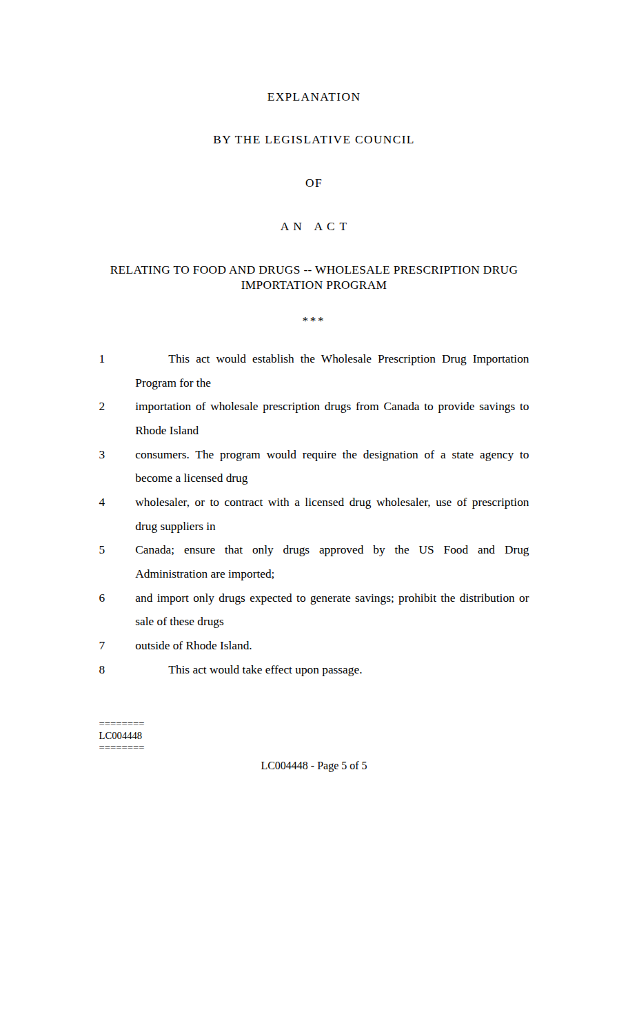EXPLANATION
BY THE LEGISLATIVE COUNCIL
OF
A N A C T
RELATING TO FOOD AND DRUGS -- WHOLESALE PRESCRIPTION DRUG IMPORTATION PROGRAM
***
| 1 | This act would establish the Wholesale Prescription Drug Importation Program for the |
| 2 | importation of wholesale prescription drugs from Canada to provide savings to Rhode Island |
| 3 | consumers. The program would require the designation of a state agency to become a licensed drug |
| 4 | wholesaler, or to contract with a licensed drug wholesaler, use of prescription drug suppliers in |
| 5 | Canada; ensure that only drugs approved by the US Food and Drug Administration are imported; |
| 6 | and import only drugs expected to generate savings; prohibit the distribution or sale of these drugs |
| 7 | outside of Rhode Island. |
| 8 | This act would take effect upon passage. |
========
LC004448
========
LC004448 - Page 5 of 5